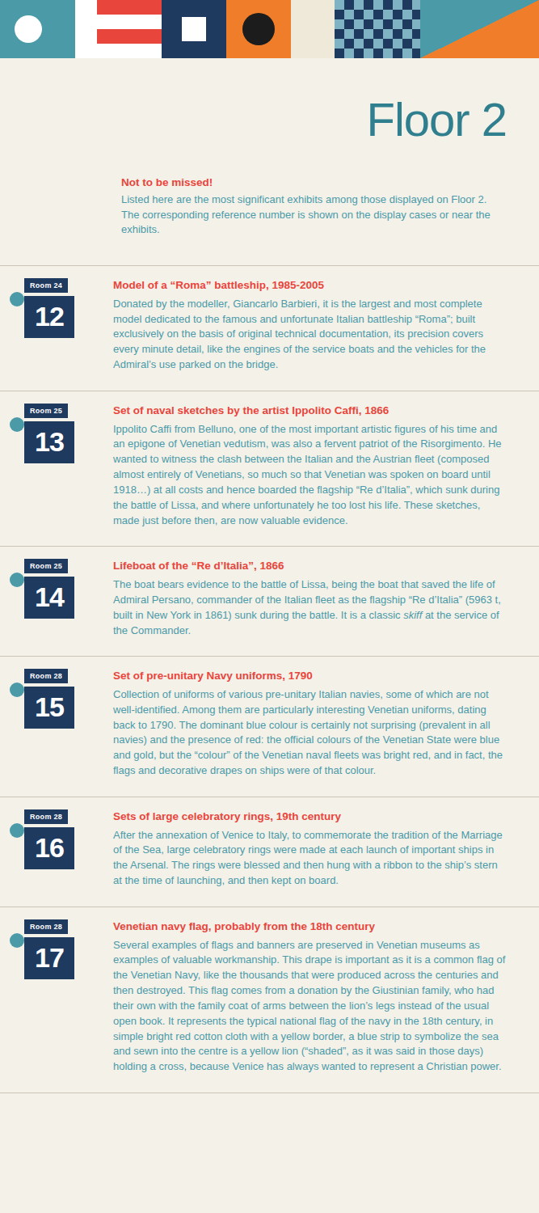Floor 2
Not to be missed!
Listed here are the most significant exhibits among those displayed on Floor 2. The corresponding reference number is shown on the display cases or near the exhibits.
Room 24 12
Model of a “Roma” battleship, 1985-2005
Donated by the modeller, Giancarlo Barbieri, it is the largest and most complete model dedicated to the famous and unfortunate Italian battleship “Roma”; built exclusively on the basis of original technical documentation, its precision covers every minute detail, like the engines of the service boats and the vehicles for the Admiral’s use parked on the bridge.
Room 25 13
Set of naval sketches by the artist Ippolito Caffi, 1866
Ippolito Caffi from Belluno, one of the most important artistic figures of his time and an epigone of Venetian vedutism, was also a fervent patriot of the Risorgimento. He wanted to witness the clash between the Italian and the Austrian fleet (composed almost entirely of Venetians, so much so that Venetian was spoken on board until 1918…) at all costs and hence boarded the flagship “Re d’Italia”, which sunk during the battle of Lissa, and where unfortunately he too lost his life. These sketches, made just before then, are now valuable evidence.
Room 25 14
Lifeboat of the “Re d’Italia”, 1866
The boat bears evidence to the battle of Lissa, being the boat that saved the life of Admiral Persano, commander of the Italian fleet as the flagship “Re d’Italia” (5963 t, built in New York in 1861) sunk during the battle. It is a classic skiff at the service of the Commander.
Room 28 15
Set of pre-unitary Navy uniforms, 1790
Collection of uniforms of various pre-unitary Italian navies, some of which are not well-identified. Among them are particularly interesting Venetian uniforms, dating back to 1790. The dominant blue colour is certainly not surprising (prevalent in all navies) and the presence of red: the official colours of the Venetian State were blue and gold, but the “colour” of the Venetian naval fleets was bright red, and in fact, the flags and decorative drapes on ships were of that colour.
Room 28 16
Sets of large celebratory rings, 19th century
After the annexation of Venice to Italy, to commemorate the tradition of the Marriage of the Sea, large celebratory rings were made at each launch of important ships in the Arsenal. The rings were blessed and then hung with a ribbon to the ship’s stern at the time of launching, and then kept on board.
Room 28 17
Venetian navy flag, probably from the 18th century
Several examples of flags and banners are preserved in Venetian museums as examples of valuable workmanship. This drape is important as it is a common flag of the Venetian Navy, like the thousands that were produced across the centuries and then destroyed. This flag comes from a donation by the Giustinian family, who had their own with the family coat of arms between the lion’s legs instead of the usual open book. It represents the typical national flag of the navy in the 18th century, in simple bright red cotton cloth with a yellow border, a blue strip to symbolize the sea and sewn into the centre is a yellow lion (“shaded”, as it was said in those days) holding a cross, because Venice has always wanted to represent a Christian power.